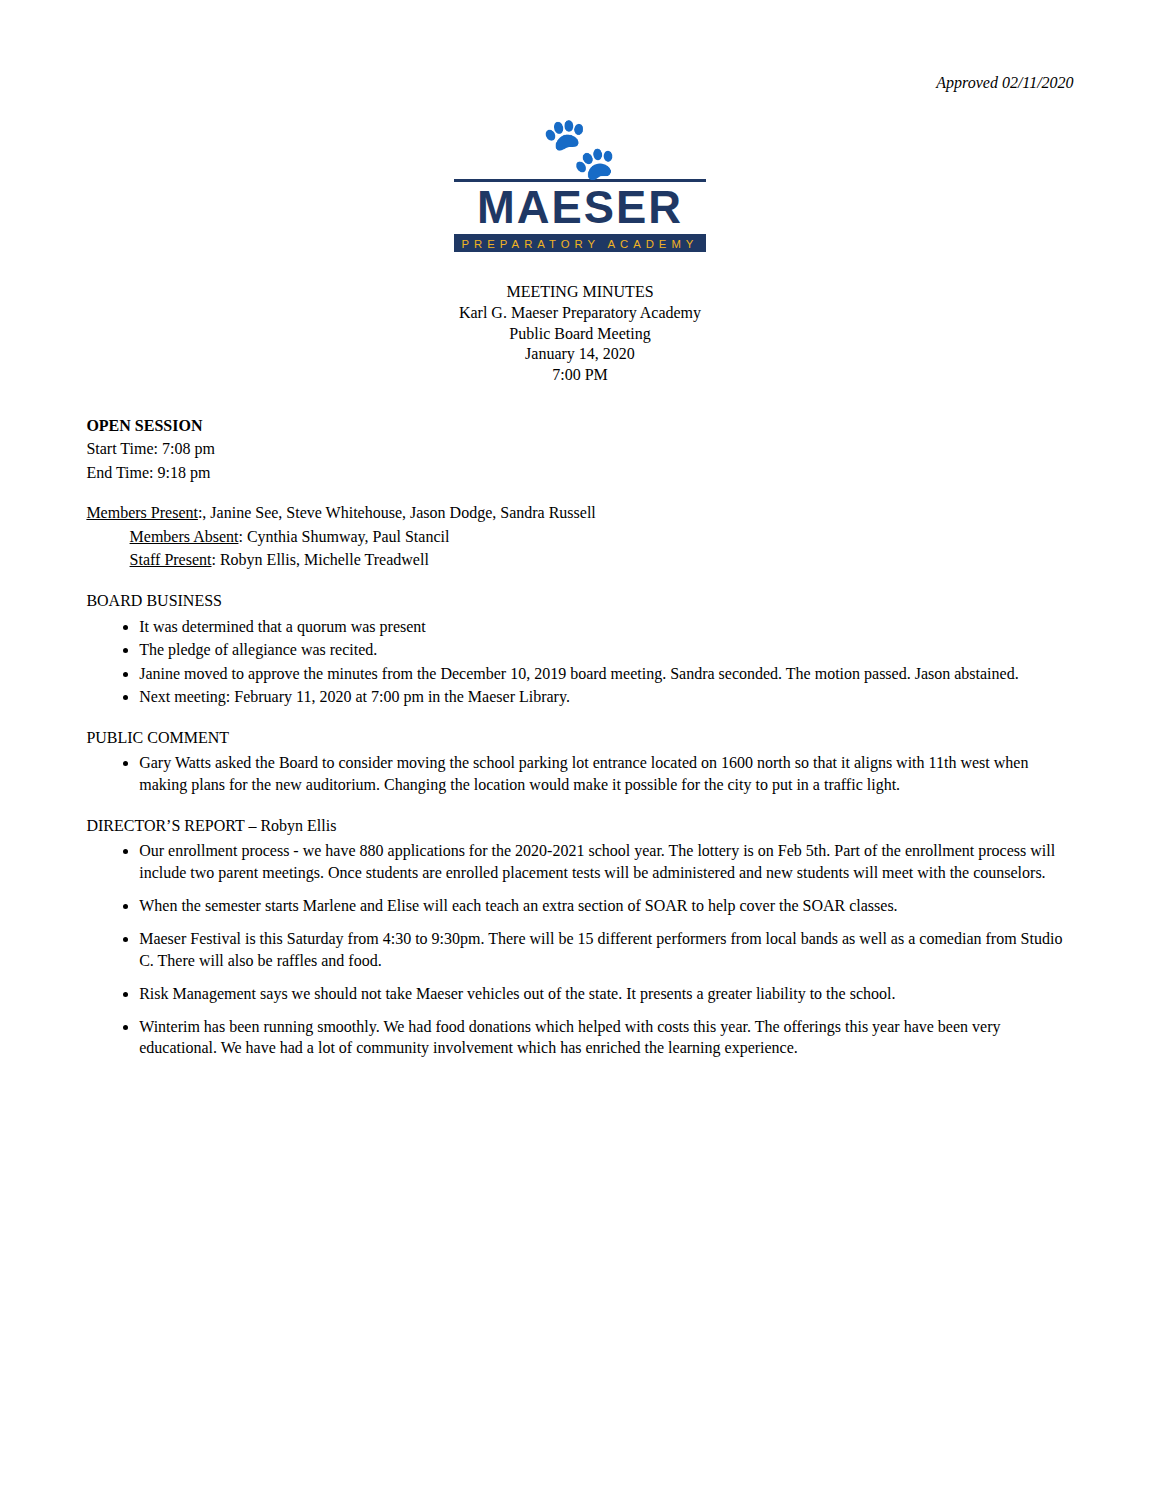Approved 02/11/2020
🐾
MAESER
PREPARATORY ACADEMY
MEETING MINUTES
Karl G. Maeser Preparatory Academy
Public Board Meeting
January 14, 2020
7:00 PM
OPEN SESSION
Start Time: 7:08 pm
End Time: 9:18 pm
Members Present:, Janine See, Steve Whitehouse, Jason Dodge, Sandra Russell
Members Absent: Cynthia Shumway, Paul Stancil
Staff Present: Robyn Ellis, Michelle Treadwell
BOARD BUSINESS
It was determined that a quorum was present
The pledge of allegiance was recited.
Janine moved to approve the minutes from the December 10, 2019 board meeting. Sandra seconded. The motion passed. Jason abstained.
Next meeting: February 11, 2020 at 7:00 pm in the Maeser Library.
PUBLIC COMMENT
Gary Watts asked the Board to consider moving the school parking lot entrance located on 1600 north so that it aligns with 11th west when making plans for the new auditorium. Changing the location would make it possible for the city to put in a traffic light.
DIRECTOR’S REPORT – Robyn Ellis
Our enrollment process - we have 880 applications for the 2020-2021 school year. The lottery is on Feb 5th. Part of the enrollment process will include two parent meetings. Once students are enrolled placement tests will be administered and new students will meet with the counselors.
When the semester starts Marlene and Elise will each teach an extra section of SOAR to help cover the SOAR classes.
Maeser Festival is this Saturday from 4:30 to 9:30pm. There will be 15 different performers from local bands as well as a comedian from Studio C. There will also be raffles and food.
Risk Management says we should not take Maeser vehicles out of the state. It presents a greater liability to the school.
Winterim has been running smoothly. We had food donations which helped with costs this year. The offerings this year have been very educational. We have had a lot of community involvement which has enriched the learning experience.